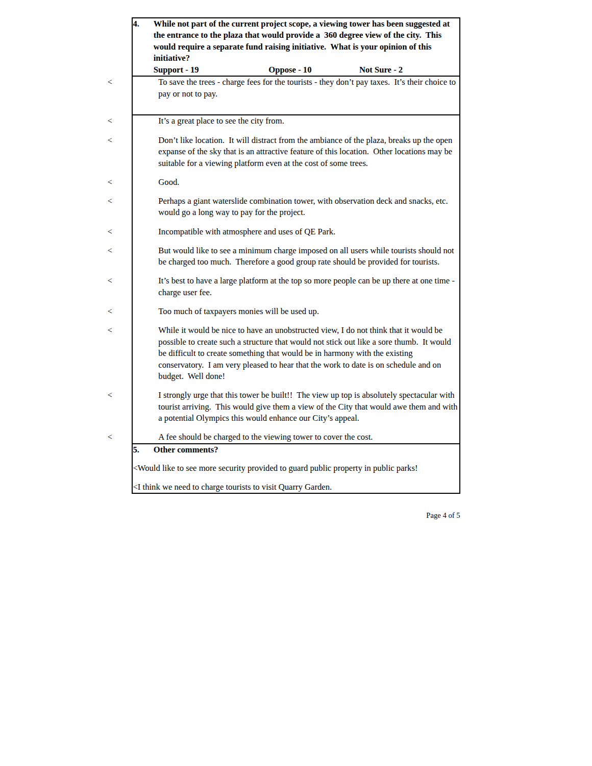| 4. While not part of the current project scope, a viewing tower has been suggested at the entrance to the plaza that would provide a 360 degree view of the city. This would require a separate fund raising initiative. What is your opinion of this initiative? Support - 19 Oppose - 10 Not Sure - 2 |
| < To save the trees - charge fees for the tourists - they don’t pay taxes. It’s their choice to pay or not to pay. |
| < It’s a great place to see the city from. < Don’t like location. It will distract from the ambiance of the plaza, breaks up the open expanse of the sky that is an attractive feature of this location. Other locations may be suitable for a viewing platform even at the cost of some trees. < Good. < Perhaps a giant waterslide combination tower, with observation deck and snacks, etc. would go a long way to pay for the project. < Incompatible with atmosphere and uses of QE Park. < But would like to see a minimum charge imposed on all users while tourists should not be charged too much. Therefore a good group rate should be provided for tourists. < It’s best to have a large platform at the top so more people can be up there at one time - charge user fee. < Too much of taxpayers monies will be used up. < While it would be nice to have an unobstructed view, I do not think that it would be possible to create such a structure that would not stick out like a sore thumb. It would be difficult to create something that would be in harmony with the existing conservatory. I am very pleased to hear that the work to date is on schedule and on budget. Well done! < I strongly urge that this tower be built!! The view up top is absolutely spectacular with tourist arriving. This would give them a view of the City that would awe them and with a potential Olympics this would enhance our City’s appeal. < A fee should be charged to the viewing tower to cover the cost. |
| 5. Other comments? < Would like to see more security provided to guard public property in public parks! < I think we need to charge tourists to visit Quarry Garden. |
Page 4 of 5